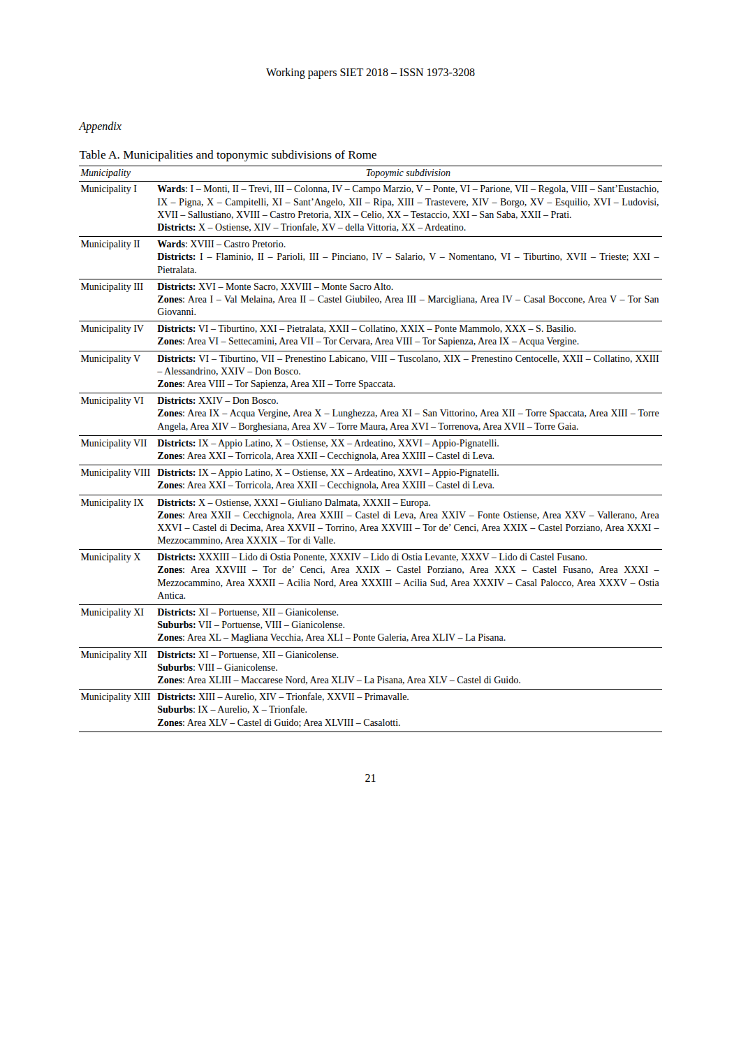Working papers SIET 2018 – ISSN 1973-3208
Appendix
Table A. Municipalities and toponymic subdivisions of Rome
| Municipality | Topoymic subdivision |
| --- | --- |
| Municipality I | Wards : I – Monti, II – Trevi, III – Colonna, IV – Campo Marzio, V – Ponte, VI – Parione, VII – Regola, VIII – Sant’Eustachio, IX – Pigna, X – Campitelli, XI – Sant’Angelo, XII – Ripa, XIII – Trastevere, XIV – Borgo, XV – Esquilio, XVI – Ludovisi, XVII – Sallustiano, XVIII – Castro Pretoria, XIX – Celio, XX – Testaccio, XXI – San Saba, XXII – Prati. Districts: X – Ostiense, XIV – Trionfale, XV – della Vittoria, XX – Ardeatino. |
| Municipality II | Wards : XVIII – Castro Pretorio. Districts: I – Flaminio, II – Parioli, III – Pinciano, IV – Salario, V – Nomentano, VI – Tiburtino, XVII – Trieste; XXI – Pietralata. |
| Municipality III | Districts: XVI – Monte Sacro, XXVIII – Monte Sacro Alto. Zones : Area I – Val Melaina, Area II – Castel Giubileo, Area III – Marcigliana, Area IV – Casal Boccone, Area V – Tor San Giovanni. |
| Municipality IV | Districts: VI – Tiburtino, XXI – Pietralata, XXII – Collatino, XXIX – Ponte Mammolo, XXX – S. Basilio. Zones : Area VI – Settecamini, Area VII – Tor Cervara, Area VIII – Tor Sapienza, Area IX – Acqua Vergine. |
| Municipality V | Districts: VI – Tiburtino, VII – Prenestino Labicano, VIII – Tuscolano, XIX – Prenestino Centocelle, XXII – Collatino, XXIII – Alessandrino, XXIV – Don Bosco. Zones : Area VIII – Tor Sapienza, Area XII – Torre Spaccata. |
| Municipality VI | Districts: XXIV – Don Bosco. Zones : Area IX – Acqua Vergine, Area X – Lunghezza, Area XI – San Vittorino, Area XII – Torre Spaccata, Area XIII – Torre Angela, Area XIV – Borghesiana, Area XV – Torre Maura, Area XVI – Torrenova, Area XVII – Torre Gaia. |
| Municipality VII | Districts: IX – Appio Latino, X – Ostiense, XX – Ardeatino, XXVI – Appio-Pignatelli. Zones : Area XXI – Torricola, Area XXII – Cecchignola, Area XXIII – Castel di Leva. |
| Municipality VIII | Districts: IX – Appio Latino, X – Ostiense, XX – Ardeatino, XXVI – Appio-Pignatelli. Zones : Area XXI – Torricola, Area XXII – Cecchignola, Area XXIII – Castel di Leva. |
| Municipality IX | Districts: X – Ostiense, XXXI – Giuliano Dalmata, XXXII – Europa. Zones : Area XXII – Cecchignola, Area XXIII – Castel di Leva, Area XXIV – Fonte Ostiense, Area XXV – Vallerano, Area XXVI – Castel di Decima, Area XXVII – Torrino, Area XXVIII – Tor de’ Cenci, Area XXIX – Castel Porziano, Area XXXI – Mezzocammino, Area XXXIX – Tor di Valle. |
| Municipality X | Districts: XXXIII – Lido di Ostia Ponente, XXXIV – Lido di Ostia Levante, XXXV – Lido di Castel Fusano. Zones : Area XXVIII – Tor de’ Cenci, Area XXIX – Castel Porziano, Area XXX – Castel Fusano, Area XXXI – Mezzocammino, Area XXXII – Acilia Nord, Area XXXIII – Acilia Sud, Area XXXIV – Casal Palocco, Area XXXV – Ostia Antica. |
| Municipality XI | Districts: XI – Portuense, XII – Gianicolense. Suburbs: VII – Portuense, VIII – Gianicolense. Zones : Area XL – Magliana Vecchia, Area XLI – Ponte Galeria, Area XLIV – La Pisana. |
| Municipality XII | Districts: XI – Portuense, XII – Gianicolense. Suburbs : VIII – Gianicolense. Zones : Area XLIII – Maccarese Nord, Area XLIV – La Pisana, Area XLV – Castel di Guido. |
| Municipality XIII | Districts: XIII – Aurelio, XIV – Trionfale, XXVII – Primavalle. Suburbs : IX – Aurelio, X – Trionfale. Zones : Area XLV – Castel di Guido; Area XLVIII – Casalotti. |
21